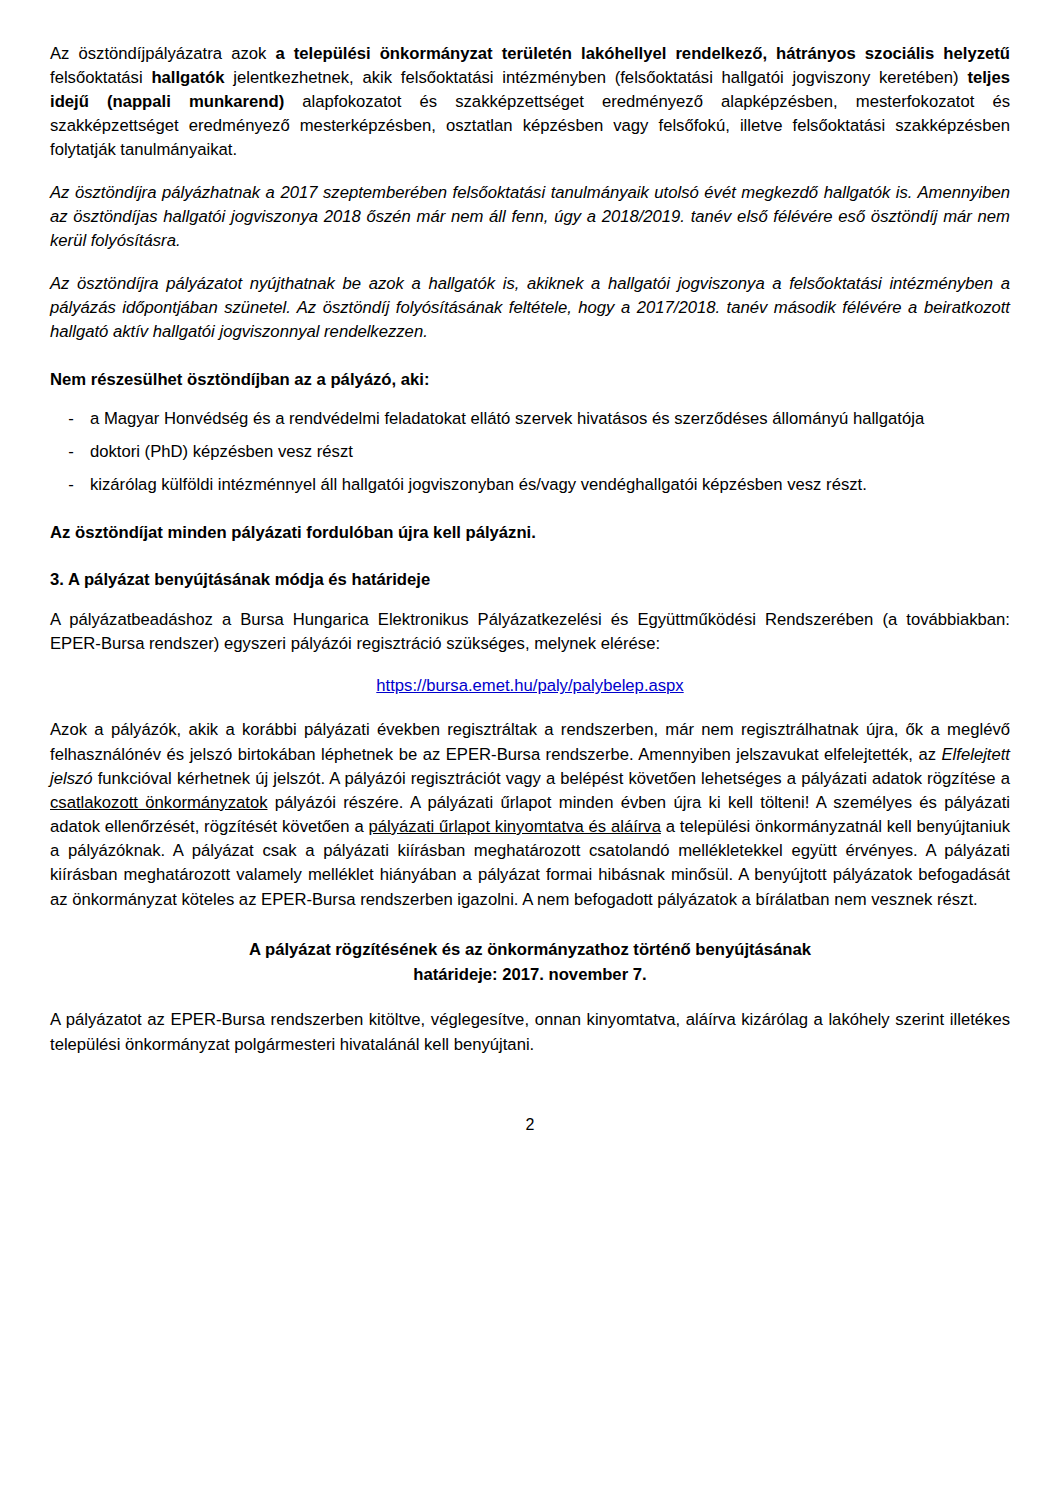Az ösztöndíjpályázatra azok a települési önkormányzat területén lakóhellyel rendelkező, hátrányos szociális helyzetű felsőoktatási hallgatók jelentkezhetnek, akik felsőoktatási intézményben (felsőoktatási hallgatói jogviszony keretében) teljes idejű (nappali munkarend) alapfokozatot és szakképzettséget eredményező alapképzésben, mesterfokozatot és szakképzettséget eredményező mesterképzésben, osztatlan képzésben vagy felsőfokú, illetve felsőoktatási szakképzésben folytatják tanulmányaikat.
Az ösztöndíjra pályázhatnak a 2017 szeptemberében felsőoktatási tanulmányaik utolsó évét megkezdő hallgatók is. Amennyiben az ösztöndíjas hallgatói jogviszonya 2018 őszén már nem áll fenn, úgy a 2018/2019. tanév első félévére eső ösztöndíj már nem kerül folyósításra.
Az ösztöndíjra pályázatot nyújthatnak be azok a hallgatók is, akiknek a hallgatói jogviszonya a felsőoktatási intézményben a pályázás időpontjában szünetel. Az ösztöndíj folyósításának feltétele, hogy a 2017/2018. tanév második félévére a beiratkozott hallgató aktív hallgatói jogviszonnyal rendelkezzen.
Nem részesülhet ösztöndíjban az a pályázó, aki:
a Magyar Honvédség és a rendvédelmi feladatokat ellátó szervek hivatásos és szerződéses állományú hallgatója
doktori (PhD) képzésben vesz részt
kizárólag külföldi intézménnyel áll hallgatói jogviszonyban és/vagy vendéghallgatói képzésben vesz részt.
Az ösztöndíjat minden pályázati fordulóban újra kell pályázni.
3. A pályázat benyújtásának módja és határideje
A pályázatbeadáshoz a Bursa Hungarica Elektronikus Pályázatkezelési és Együttműködési Rendszerében (a továbbiakban: EPER-Bursa rendszer) egyszeri pályázói regisztráció szükséges, melynek elérése:
https://bursa.emet.hu/paly/palybelep.aspx
Azok a pályázók, akik a korábbi pályázati években regisztráltak a rendszerben, már nem regisztrálhatnak újra, ők a meglévő felhasználónév és jelszó birtokában léphetnek be az EPER-Bursa rendszerbe. Amennyiben jelszavukat elfelejtették, az Elfelejtett jelszó funkcióval kérhetnek új jelszót. A pályázói regisztrációt vagy a belépést követően lehetséges a pályázati adatok rögzítése a csatlakozott önkormányzatok pályázói részére. A pályázati űrlapot minden évben újra ki kell tölteni! A személyes és pályázati adatok ellenőrzését, rögzítését követően a pályázati űrlapot kinyomtatva és aláírva a települési önkormányzatnál kell benyújtaniuk a pályázóknak. A pályázat csak a pályázati kiírásban meghatározott csatolandó mellékletekkel együtt érvényes. A pályázati kiírásban meghatározott valamely melléklet hiányában a pályázat formai hibásnak minősül. A benyújtott pályázatok befogadását az önkormányzat köteles az EPER-Bursa rendszerben igazolni. A nem befogadott pályázatok a bírálatban nem vesznek részt.
A pályázat rögzítésének és az önkormányzathoz történő benyújtásának
határideje: 2017. november 7.
A pályázatot az EPER-Bursa rendszerben kitöltve, véglegesítve, onnan kinyomtatva, aláírva kizárólag a lakóhely szerint illetékes települési önkormányzat polgármesteri hivatalánál kell benyújtani.
2